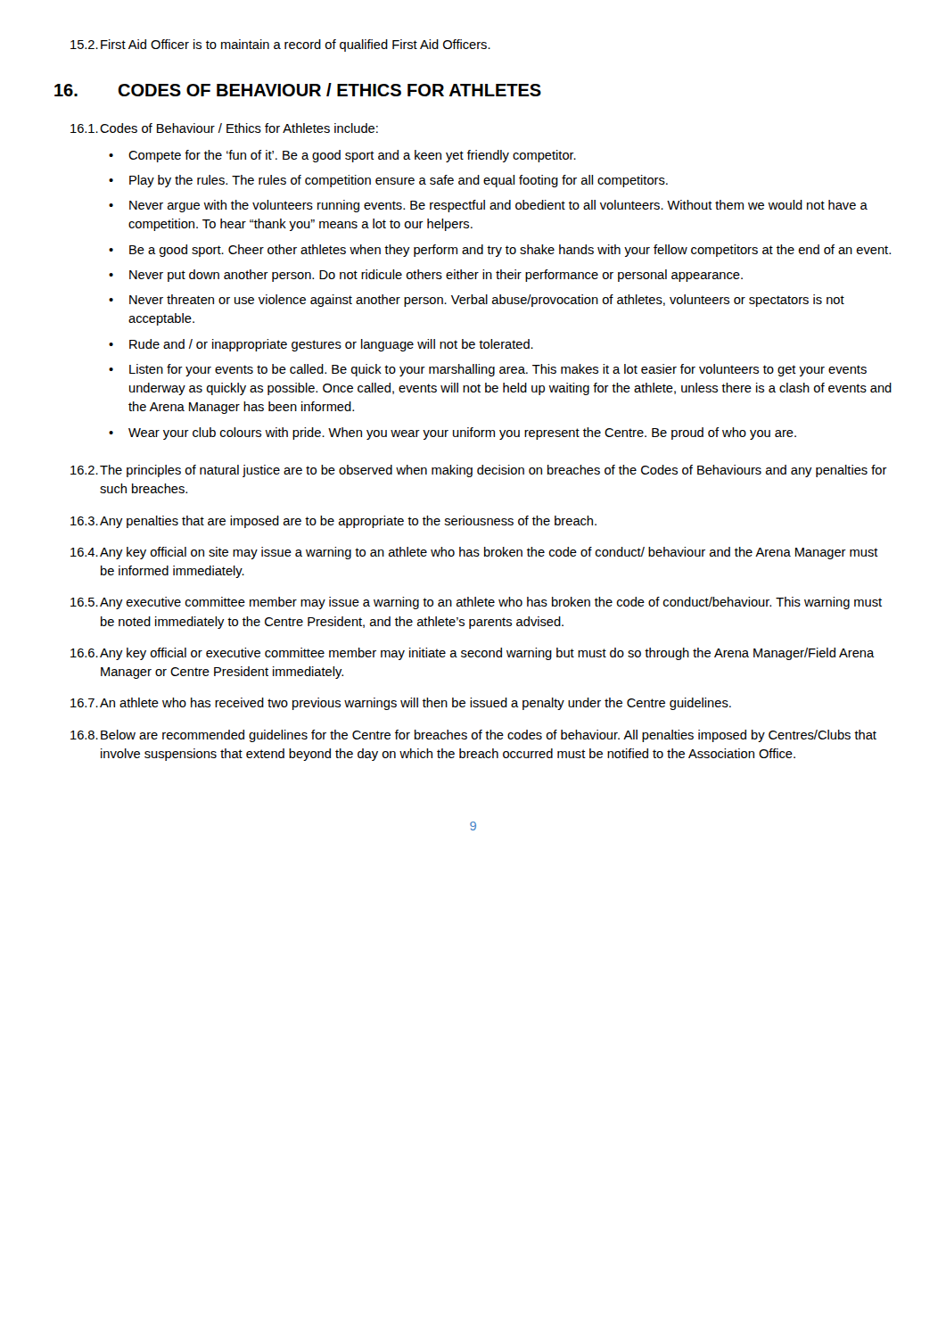15.2.
First Aid Officer is to maintain a record of qualified First Aid Officers.
16. CODES OF BEHAVIOUR / ETHICS FOR ATHLETES
16.1.
Codes of Behaviour / Ethics for Athletes include:
•Compete for the ‘fun of it’. Be a good sport and a keen yet friendly competitor.
•Play by the rules. The rules of competition ensure a safe and equal footing for all competitors.
•Never argue with the volunteers running events. Be respectful and obedient to all volunteers. Without them we would not have a competition. To hear “thank you” means a lot to our helpers.
•Be a good sport. Cheer other athletes when they perform and try to shake hands with your fellow competitors at the end of an event.
•Never put down another person. Do not ridicule others either in their performance or personal appearance.
•Never threaten or use violence against another person. Verbal abuse/provocation of athletes, volunteers or spectators is not acceptable.
•Rude and / or inappropriate gestures or language will not be tolerated.
•Listen for your events to be called. Be quick to your marshalling area. This makes it a lot easier for volunteers to get your events underway as quickly as possible. Once called, events will not be held up waiting for the athlete, unless there is a clash of events and the Arena Manager has been informed.
•Wear your club colours with pride. When you wear your uniform you represent the Centre. Be proud of who you are.
16.2.
The principles of natural justice are to be observed when making decision on breaches of the Codes of Behaviours and any penalties for such breaches.
16.3.
Any penalties that are imposed are to be appropriate to the seriousness of the breach.
16.4.
Any key official on site may issue a warning to an athlete who has broken the code of conduct/ behaviour and the Arena Manager must be informed immediately.
16.5.
Any executive committee member may issue a warning to an athlete who has broken the code of conduct/behaviour. This warning must be noted immediately to the Centre President, and the athlete’s parents advised.
16.6.
Any key official or executive committee member may initiate a second warning but must do so through the Arena Manager/Field Arena Manager or Centre President immediately.
16.7.
An athlete who has received two previous warnings will then be issued a penalty under the Centre guidelines.
16.8.
Below are recommended guidelines for the Centre for breaches of the codes of behaviour. All penalties imposed by Centres/Clubs that involve suspensions that extend beyond the day on which the breach occurred must be notified to the Association Office.
9